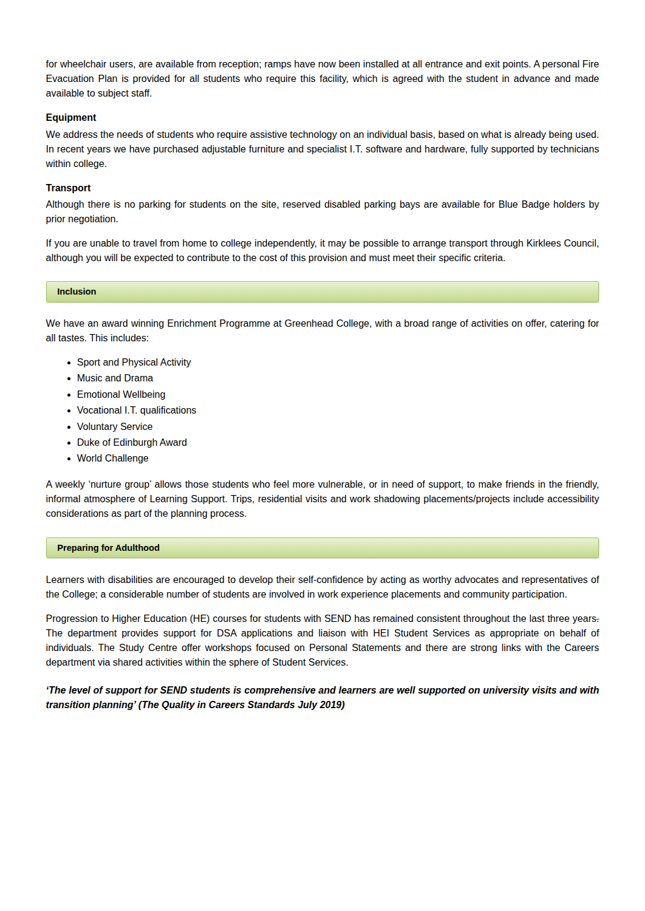for wheelchair users, are available from reception; ramps have now been installed at all entrance and exit points. A personal Fire Evacuation Plan is provided for all students who require this facility, which is agreed with the student in advance and made available to subject staff.
Equipment
We address the needs of students who require assistive technology on an individual basis, based on what is already being used. In recent years we have purchased adjustable furniture and specialist I.T. software and hardware, fully supported by technicians within college.
Transport
Although there is no parking for students on the site, reserved disabled parking bays are available for Blue Badge holders by prior negotiation.
If you are unable to travel from home to college independently, it may be possible to arrange transport through Kirklees Council, although you will be expected to contribute to the cost of this provision and must meet their specific criteria.
Inclusion
We have an award winning Enrichment Programme at Greenhead College, with a broad range of activities on offer, catering for all tastes. This includes:
Sport and Physical Activity
Music and Drama
Emotional Wellbeing
Vocational I.T. qualifications
Voluntary Service
Duke of Edinburgh Award
World Challenge
A weekly ‘nurture group’ allows those students who feel more vulnerable, or in need of support, to make friends in the friendly, informal atmosphere of Learning Support. Trips, residential visits and work shadowing placements/projects include accessibility considerations as part of the planning process.
Preparing for Adulthood
Learners with disabilities are encouraged to develop their self-confidence by acting as worthy advocates and representatives of the College; a considerable number of students are involved in work experience placements and community participation.
Progression to Higher Education (HE) courses for students with SEND has remained consistent throughout the last three years. The department provides support for DSA applications and liaison with HEI Student Services as appropriate on behalf of individuals. The Study Centre offer workshops focused on Personal Statements and there are strong links with the Careers department via shared activities within the sphere of Student Services.
‘The level of support for SEND students is comprehensive and learners are well supported on university visits and with transition planning’ (The Quality in Careers Standards July 2019)